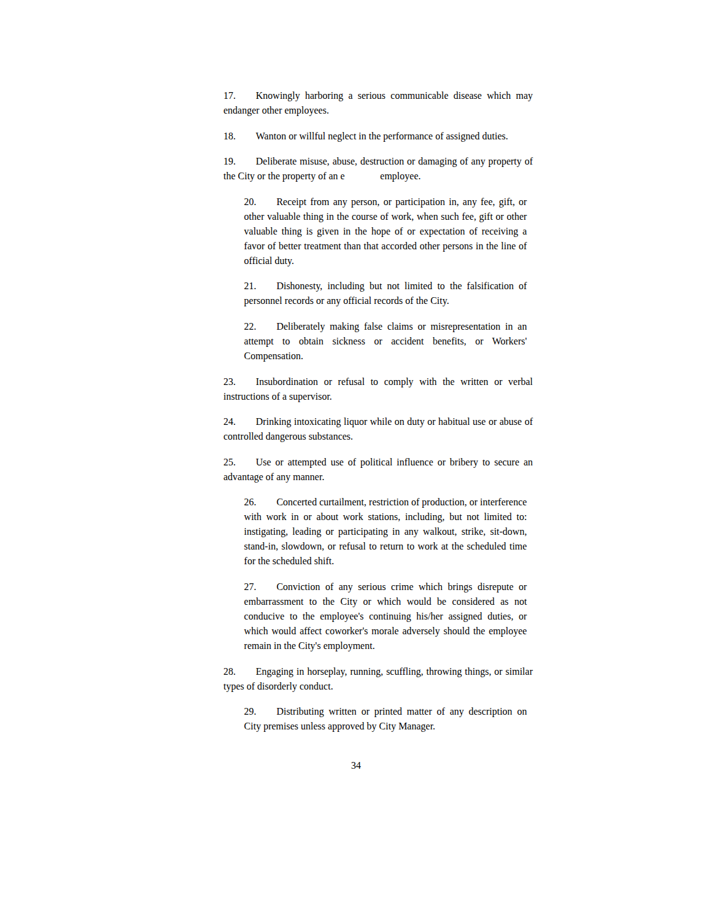17. Knowingly harboring a serious communicable disease which may endanger other employees.
18. Wanton or willful neglect in the performance of assigned duties.
19. Deliberate misuse, abuse, destruction or damaging of any property of the City or the property of an e employee.
20. Receipt from any person, or participation in, any fee, gift, or other valuable thing in the course of work, when such fee, gift or other valuable thing is given in the hope of or expectation of receiving a favor of better treatment than that accorded other persons in the line of official duty.
21. Dishonesty, including but not limited to the falsification of personnel records or any official records of the City.
22. Deliberately making false claims or misrepresentation in an attempt to obtain sickness or accident benefits, or Workers' Compensation.
23. Insubordination or refusal to comply with the written or verbal instructions of a supervisor.
24. Drinking intoxicating liquor while on duty or habitual use or abuse of controlled dangerous substances.
25. Use or attempted use of political influence or bribery to secure an advantage of any manner.
26. Concerted curtailment, restriction of production, or interference with work in or about work stations, including, but not limited to: instigating, leading or participating in any walkout, strike, sit-down, stand-in, slowdown, or refusal to return to work at the scheduled time for the scheduled shift.
27. Conviction of any serious crime which brings disrepute or embarrassment to the City or which would be considered as not conducive to the employee's continuing his/her assigned duties, or which would affect coworker's morale adversely should the employee remain in the City's employment.
28. Engaging in horseplay, running, scuffling, throwing things, or similar types of disorderly conduct.
29. Distributing written or printed matter of any description on City premises unless approved by City Manager.
34